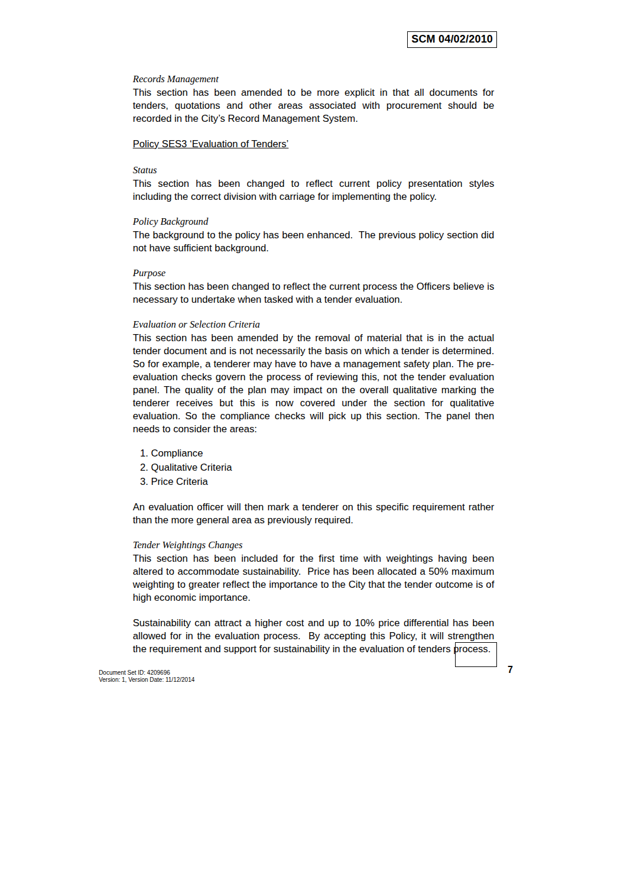SCM 04/02/2010
Records Management
This section has been amended to be more explicit in that all documents for tenders, quotations and other areas associated with procurement should be recorded in the City’s Record Management System.
Policy SES3 ‘Evaluation of Tenders’
Status
This section has been changed to reflect current policy presentation styles including the correct division with carriage for implementing the policy.
Policy Background
The background to the policy has been enhanced. The previous policy section did not have sufficient background.
Purpose
This section has been changed to reflect the current process the Officers believe is necessary to undertake when tasked with a tender evaluation.
Evaluation or Selection Criteria
This section has been amended by the removal of material that is in the actual tender document and is not necessarily the basis on which a tender is determined. So for example, a tenderer may have to have a management safety plan. The pre-evaluation checks govern the process of reviewing this, not the tender evaluation panel. The quality of the plan may impact on the overall qualitative marking the tenderer receives but this is now covered under the section for qualitative evaluation. So the compliance checks will pick up this section. The panel then needs to consider the areas:
Compliance
Qualitative Criteria
Price Criteria
An evaluation officer will then mark a tenderer on this specific requirement rather than the more general area as previously required.
Tender Weightings Changes
This section has been included for the first time with weightings having been altered to accommodate sustainability. Price has been allocated a 50% maximum weighting to greater reflect the importance to the City that the tender outcome is of high economic importance.
Sustainability can attract a higher cost and up to 10% price differential has been allowed for in the evaluation process. By accepting this Policy, it will strengthen the requirement and support for sustainability in the evaluation of tenders process.
7
Document Set ID: 4209696
Version: 1, Version Date: 11/12/2014